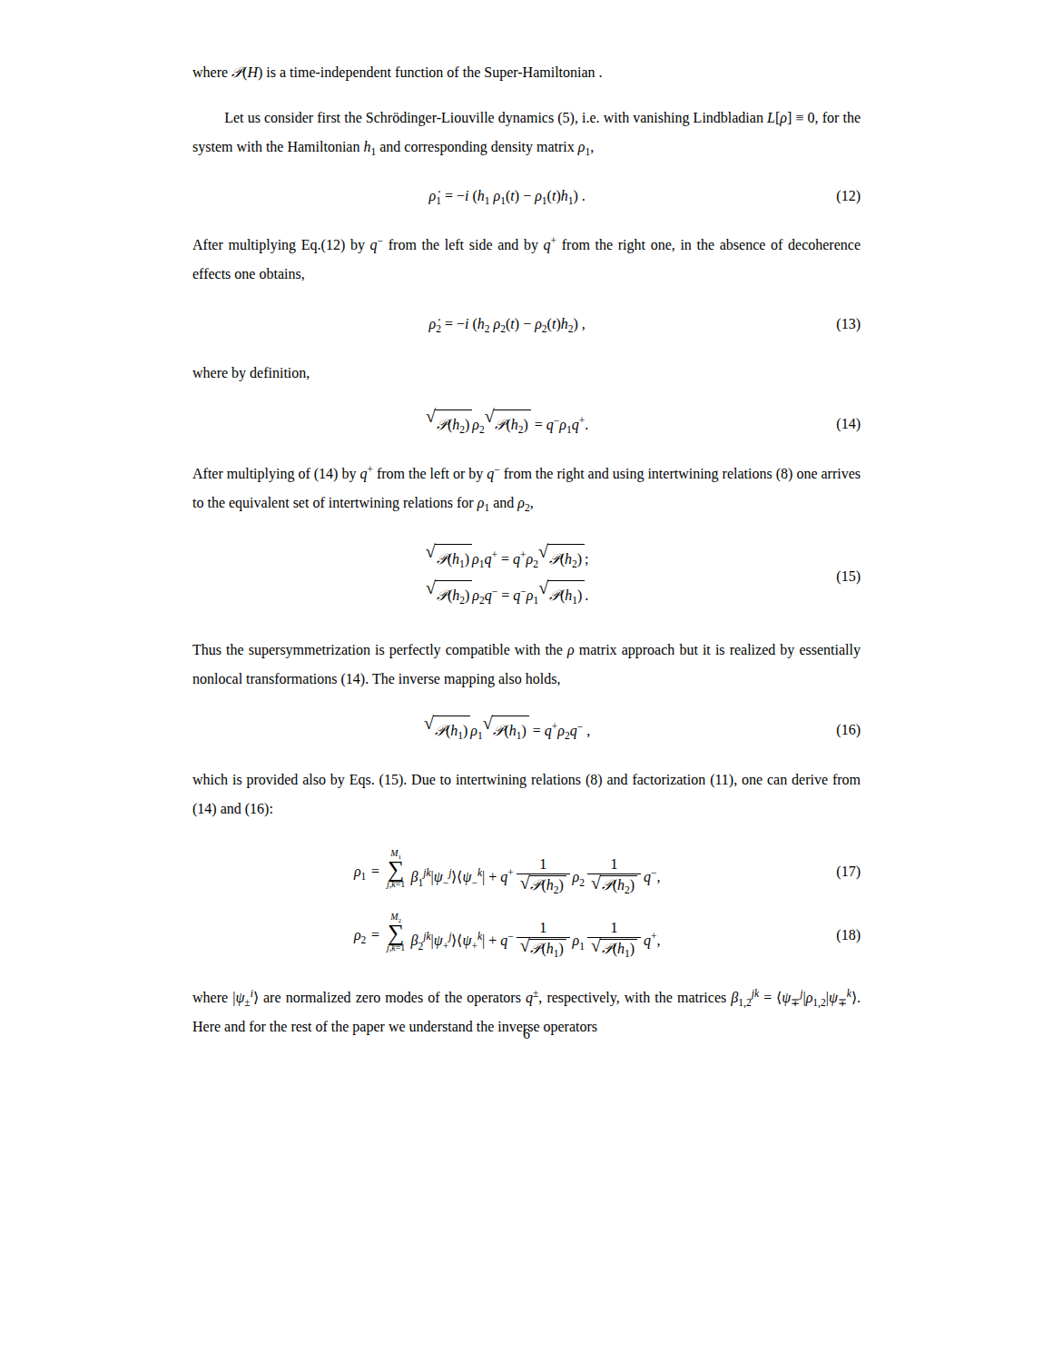where 𝒫(H) is a time-independent function of the Super-Hamiltonian .
Let us consider first the Schrödinger-Liouville dynamics (5), i.e. with vanishing Lindbladian L[ρ] ≡ 0, for the system with the Hamiltonian h1 and corresponding density matrix ρ1,
ρ̇1 = −i (h1 ρ1(t) − ρ1(t)h1) .
(12)
After multiplying Eq.(12) by q− from the left side and by q+ from the right one, in the absence of decoherence effects one obtains,
ρ̇2 = −i (h2 ρ2(t) − ρ2(t)h2) ,
(13)
where by definition,
𝒫(h2) ρ2𝒫(h2) = q−ρ1q+.
(14)
After multiplying of (14) by q+ from the left or by q− from the right and using intertwining relations (8) one arrives to the equivalent set of intertwining relations for ρ1 and ρ2,
𝒫(h1) ρ1q+ = q+ρ2𝒫(h2);
𝒫(h2) ρ2q− = q−ρ1𝒫(h1).
(15)
Thus the supersymmetrization is perfectly compatible with the ρ matrix approach but it is realized by essentially nonlocal transformations (14). The inverse mapping also holds,
𝒫(h1) ρ1𝒫(h1) = q+ρ2q− ,
(16)
which is provided also by Eqs. (15). Due to intertwining relations (8) and factorization (11), one can derive from (14) and (16):
ρ1 = M1 ∑ j,k=1 β1jk|ψ−j⟩⟨ψ−k| + q+1 𝒫(h2) ρ21 𝒫(h2) q−,
(17)
ρ2 = M2 ∑ j,k=1 β2jk|ψ+j⟩⟨ψ+k| + q−1 𝒫(h1) ρ11 𝒫(h1) q+,
(18)
where |ψ±i⟩ are normalized zero modes of the operators q±, respectively, with the matrices β1,2jk = ⟨ψ∓j|ρ1,2|ψ∓k⟩. Here and for the rest of the paper we understand the inverse operators
6